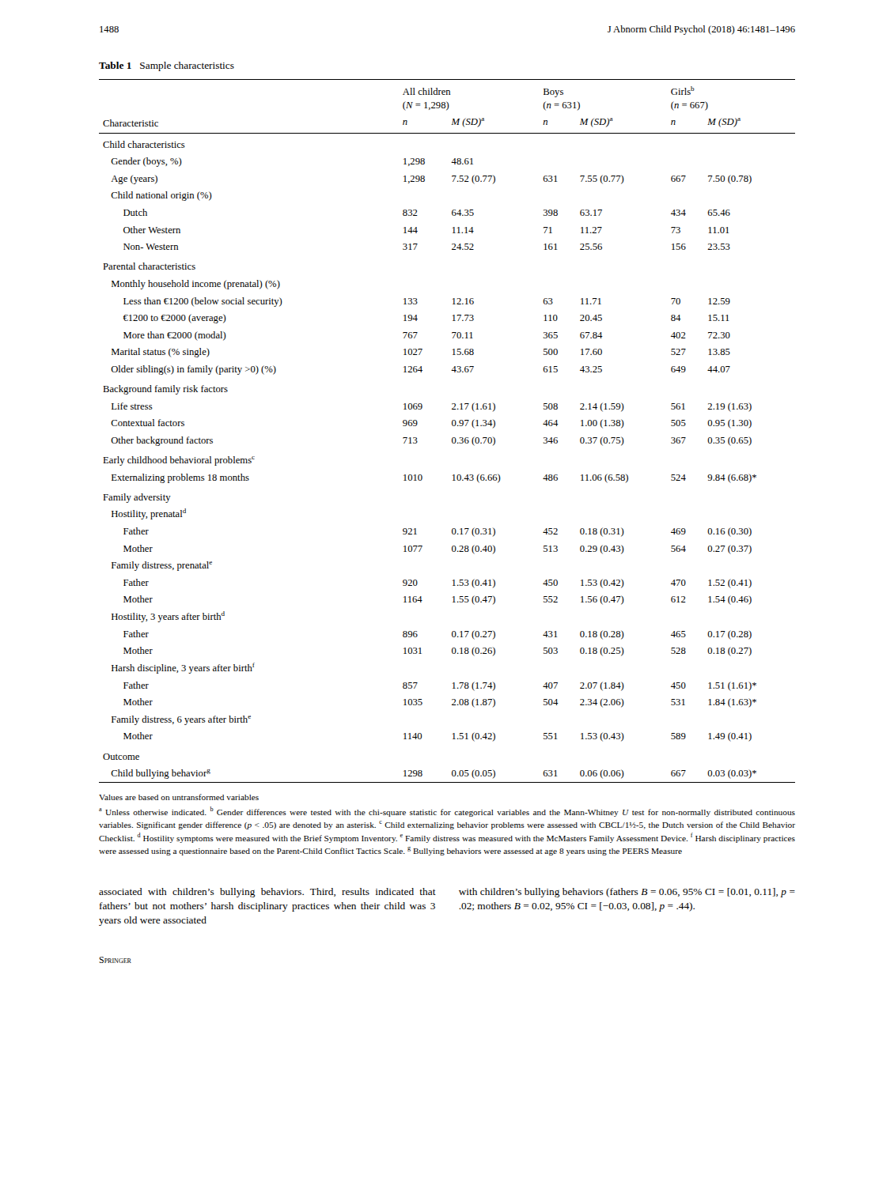1488 J Abnorm Child Psychol (2018) 46:1481–1496
Table 1 Sample characteristics
| Characteristic | All children ( N = 1,298) | Boys ( n = 631) | Girls b ( n = 667) |
| --- | --- | --- | --- |
| n | M (SD) a | n | M (SD) a | n | M (SD) a |
| Child characteristics | | | | | | |
| Gender (boys, %) | 1,298 | 48.61 | | | | |
| Age (years) | 1,298 | 7.52 (0.77) | 631 | 7.55 (0.77) | 667 | 7.50 (0.78) |
| Child national origin (%) | | | | | | |
| Dutch | 832 | 64.35 | 398 | 63.17 | 434 | 65.46 |
| Other Western | 144 | 11.14 | 71 | 11.27 | 73 | 11.01 |
| Non- Western | 317 | 24.52 | 161 | 25.56 | 156 | 23.53 |
| Parental characteristics | | | | | | |
| Monthly household income (prenatal) (%) | | | | | | |
| Less than €1200 (below social security) | 133 | 12.16 | 63 | 11.71 | 70 | 12.59 |
| €1200 to €2000 (average) | 194 | 17.73 | 110 | 20.45 | 84 | 15.11 |
| More than €2000 (modal) | 767 | 70.11 | 365 | 67.84 | 402 | 72.30 |
| Marital status (% single) | 1027 | 15.68 | 500 | 17.60 | 527 | 13.85 |
| Older sibling(s) in family (parity >0) (%) | 1264 | 43.67 | 615 | 43.25 | 649 | 44.07 |
| Background family risk factors | | | | | | |
| Life stress | 1069 | 2.17 (1.61) | 508 | 2.14 (1.59) | 561 | 2.19 (1.63) |
| Contextual factors | 969 | 0.97 (1.34) | 464 | 1.00 (1.38) | 505 | 0.95 (1.30) |
| Other background factors | 713 | 0.36 (0.70) | 346 | 0.37 (0.75) | 367 | 0.35 (0.65) |
| Early childhood behavioral problems c | | | | | | |
| Externalizing problems 18 months | 1010 | 10.43 (6.66) | 486 | 11.06 (6.58) | 524 | 9.84 (6.68)* |
| Family adversity | | | | | | |
| Hostility, prenatal d | | | | | | |
| Father | 921 | 0.17 (0.31) | 452 | 0.18 (0.31) | 469 | 0.16 (0.30) |
| Mother | 1077 | 0.28 (0.40) | 513 | 0.29 (0.43) | 564 | 0.27 (0.37) |
| Family distress, prenatal e | | | | | | |
| Father | 920 | 1.53 (0.41) | 450 | 1.53 (0.42) | 470 | 1.52 (0.41) |
| Mother | 1164 | 1.55 (0.47) | 552 | 1.56 (0.47) | 612 | 1.54 (0.46) |
| Hostility, 3 years after birth d | | | | | | |
| Father | 896 | 0.17 (0.27) | 431 | 0.18 (0.28) | 465 | 0.17 (0.28) |
| Mother | 1031 | 0.18 (0.26) | 503 | 0.18 (0.25) | 528 | 0.18 (0.27) |
| Harsh discipline, 3 years after birth f | | | | | | |
| Father | 857 | 1.78 (1.74) | 407 | 2.07 (1.84) | 450 | 1.51 (1.61)* |
| Mother | 1035 | 2.08 (1.87) | 504 | 2.34 (2.06) | 531 | 1.84 (1.63)* |
| Family distress, 6 years after birth e | | | | | | |
| Mother | 1140 | 1.51 (0.42) | 551 | 1.53 (0.43) | 589 | 1.49 (0.41) |
| Outcome | | | | | | |
| Child bullying behavior g | 1298 | 0.05 (0.05) | 631 | 0.06 (0.06) | 667 | 0.03 (0.03)* |
Values are based on untransformed variables
a Unless otherwise indicated. b Gender differences were tested with the chi-square statistic for categorical variables and the Mann-Whitney U test for non-normally distributed continuous variables. Significant gender difference (p < .05) are denoted by an asterisk. c Child externalizing behavior problems were assessed with CBCL/1½-5, the Dutch version of the Child Behavior Checklist. d Hostility symptoms were measured with the Brief Symptom Inventory. e Family distress was measured with the McMasters Family Assessment Device. f Harsh disciplinary practices were assessed using a questionnaire based on the Parent-Child Conflict Tactics Scale. g Bullying behaviors were assessed at age 8 years using the PEERS Measure
associated with children’s bullying behaviors. Third, results indicated that fathers’ but not mothers’ harsh disciplinary practices when their child was 3 years old were associated
with children’s bullying behaviors (fathers B = 0.06, 95% CI = [0.01, 0.11], p = .02; mothers B = 0.02, 95% CI = [−0.03, 0.08], p = .44).
Springer